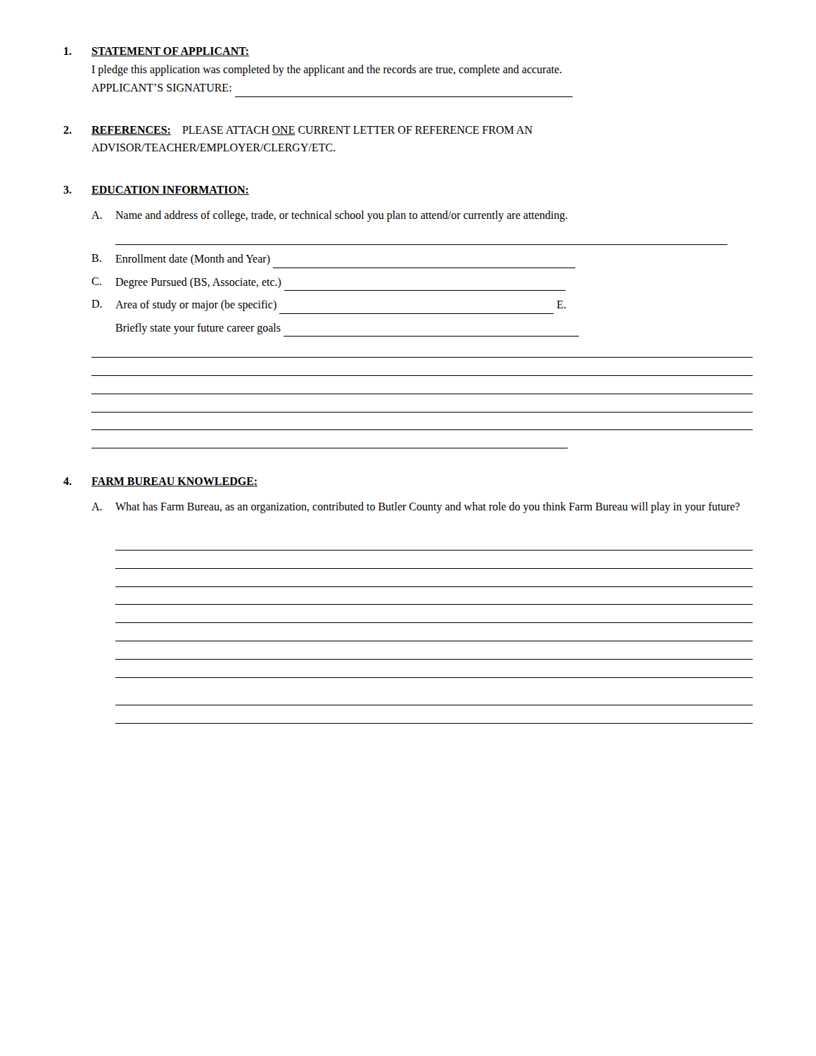Statement of Applicant:
I pledge this application was completed by the applicant and the records are true, complete and accurate.
APPLICANT’S SIGNATURE:
References: Please attach one current letter of reference from an advisor/teacher/employer/clergy/etc.
Education Information:
Name and address of college, trade, or technical school you plan to attend/or currently are attending.
Enrollment date (Month and Year)
Degree Pursued (BS, Associate, etc.)
Area of study or major (be specific) E.
Briefly state your future career goals
Farm Bureau Knowledge:
What has Farm Bureau, as an organization, contributed to Butler County and what role do you think Farm Bureau will play in your future?